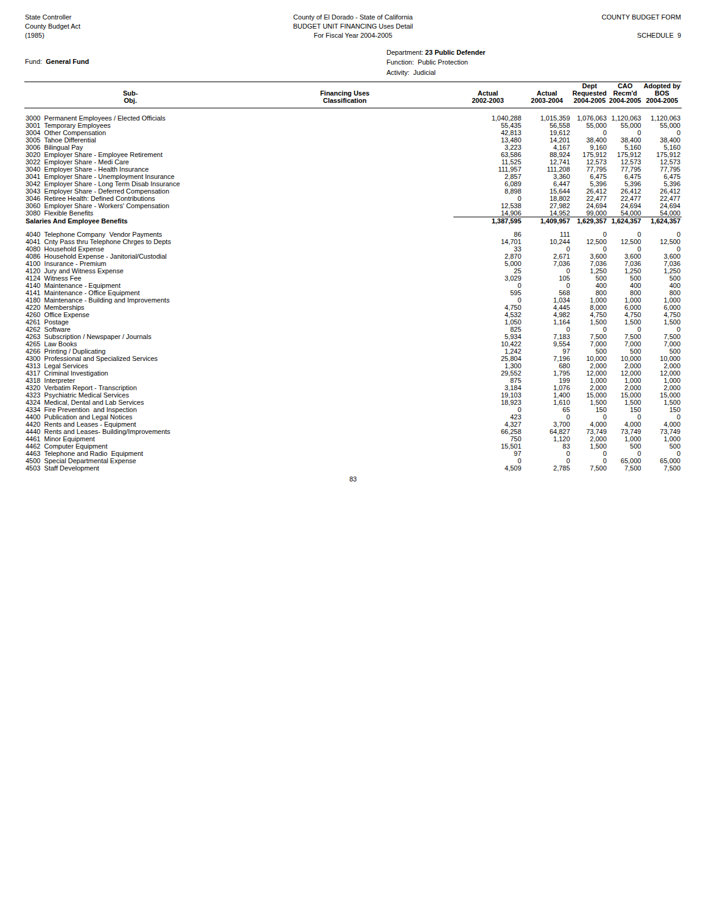| State Controller County Budget Act (1985) | County of El Dorado - State of California BUDGET UNIT FINANCING Uses Detail For Fiscal Year 2004-2005 | COUNTY BUDGET FORM SCHEDULE 9 |
| Fund: General Fund | Department: 23 Public Defender Function: Public Protection Activity: Judicial |
| Sub- Obj. | Financing Uses Classification | Actual 2002-2003 | Actual 2003-2004 | Dept Requested 2004-2005 | CAO Recm'd 2004-2005 | Adopted by BOS 2004-2005 |
| --- | --- | --- | --- | --- | --- | --- |
| 3000 Permanent Employees / Elected Officials | 1,040,288 | 1,015,359 | 1,076,063 | 1,120,063 | 1,120,063 |
| 3001 Temporary Employees | 55,435 | 56,558 | 55,000 | 55,000 | 55,000 |
| 3004 Other Compensation | 42,813 | 19,612 | 0 | 0 | 0 |
| 3005 Tahoe Differential | 13,480 | 14,201 | 38,400 | 38,400 | 38,400 |
| 3006 Bilingual Pay | 3,223 | 4,167 | 9,160 | 5,160 | 5,160 |
| 3020 Employer Share - Employee Retirement | 63,586 | 88,924 | 175,912 | 175,912 | 175,912 |
| 3022 Employer Share - Medi Care | 11,525 | 12,741 | 12,573 | 12,573 | 12,573 |
| 3040 Employer Share - Health Insurance | 111,957 | 111,208 | 77,795 | 77,795 | 77,795 |
| 3041 Employer Share - Unemployment Insurance | 2,857 | 3,360 | 6,475 | 6,475 | 6,475 |
| 3042 Employer Share - Long Term Disab Insurance | 6,089 | 6,447 | 5,396 | 5,396 | 5,396 |
| 3043 Employer Share - Deferred Compensation | 8,898 | 15,644 | 26,412 | 26,412 | 26,412 |
| 3046 Retiree Health: Defined Contributions | 0 | 18,802 | 22,477 | 22,477 | 22,477 |
| 3060 Employer Share - Workers' Compensation | 12,538 | 27,982 | 24,694 | 24,694 | 24,694 |
| 3080 Flexible Benefits | 14,906 | 14,952 | 99,000 | 54,000 | 54,000 |
| Salaries And Employee Benefits | 1,387,595 | 1,409,957 | 1,629,357 | 1,624,357 | 1,624,357 |
| 4040 Telephone Company Vendor Payments | 86 | 111 | 0 | 0 | 0 |
| 4041 Cnty Pass thru Telephone Chrges to Depts | 14,701 | 10,244 | 12,500 | 12,500 | 12,500 |
| 4080 Household Expense | 33 | 0 | 0 | 0 | 0 |
| 4086 Household Expense - Janitorial/Custodial | 2,870 | 2,671 | 3,600 | 3,600 | 3,600 |
| 4100 Insurance - Premium | 5,000 | 7,036 | 7,036 | 7,036 | 7,036 |
| 4120 Jury and Witness Expense | 25 | 0 | 1,250 | 1,250 | 1,250 |
| 4124 Witness Fee | 3,029 | 105 | 500 | 500 | 500 |
| 4140 Maintenance - Equipment | 0 | 0 | 400 | 400 | 400 |
| 4141 Maintenance - Office Equipment | 595 | 568 | 800 | 800 | 800 |
| 4180 Maintenance - Building and Improvements | 0 | 1,034 | 1,000 | 1,000 | 1,000 |
| 4220 Memberships | 4,750 | 4,445 | 8,000 | 6,000 | 6,000 |
| 4260 Office Expense | 4,532 | 4,982 | 4,750 | 4,750 | 4,750 |
| 4261 Postage | 1,050 | 1,164 | 1,500 | 1,500 | 1,500 |
| 4262 Software | 825 | 0 | 0 | 0 | 0 |
| 4263 Subscription / Newspaper / Journals | 5,934 | 7,183 | 7,500 | 7,500 | 7,500 |
| 4265 Law Books | 10,422 | 9,554 | 7,000 | 7,000 | 7,000 |
| 4266 Printing / Duplicating | 1,242 | 97 | 500 | 500 | 500 |
| 4300 Professional and Specialized Services | 25,804 | 7,196 | 10,000 | 10,000 | 10,000 |
| 4313 Legal Services | 1,300 | 680 | 2,000 | 2,000 | 2,000 |
| 4317 Criminal Investigation | 29,552 | 1,795 | 12,000 | 12,000 | 12,000 |
| 4318 Interpreter | 875 | 199 | 1,000 | 1,000 | 1,000 |
| 4320 Verbatim Report - Transcription | 3,184 | 1,076 | 2,000 | 2,000 | 2,000 |
| 4323 Psychiatric Medical Services | 19,103 | 1,400 | 15,000 | 15,000 | 15,000 |
| 4324 Medical, Dental and Lab Services | 18,923 | 1,610 | 1,500 | 1,500 | 1,500 |
| 4334 Fire Prevention and Inspection | 0 | 65 | 150 | 150 | 150 |
| 4400 Publication and Legal Notices | 423 | 0 | 0 | 0 | 0 |
| 4420 Rents and Leases - Equipment | 4,327 | 3,700 | 4,000 | 4,000 | 4,000 |
| 4440 Rents and Leases- Building/Improvements | 66,258 | 64,827 | 73,749 | 73,749 | 73,749 |
| 4461 Minor Equipment | 750 | 1,120 | 2,000 | 1,000 | 1,000 |
| 4462 Computer Equipment | 15,501 | 83 | 1,500 | 500 | 500 |
| 4463 Telephone and Radio Equipment | 97 | 0 | 0 | 0 | 0 |
| 4500 Special Departmental Expense | 0 | 0 | 0 | 65,000 | 65,000 |
| 4503 Staff Development | 4,509 | 2,785 | 7,500 | 7,500 | 7,500 |
83